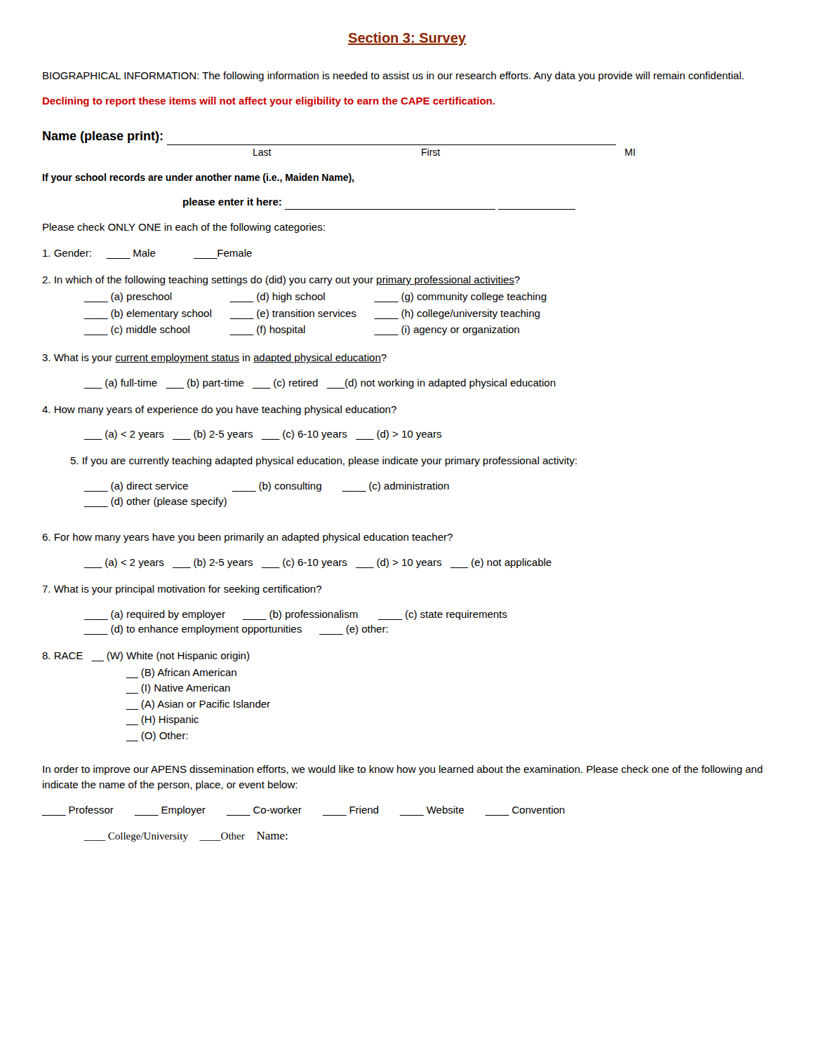Section 3: Survey
BIOGRAPHICAL INFORMATION: The following information is needed to assist us in our research efforts. Any data you provide will remain confidential.
Declining to report these items will not affect your eligibility to earn the CAPE certification.
Name (please print):
Last First MI
If your school records are under another name (i.e., Maiden Name),
please enter it here:
Please check ONLY ONE in each of the following categories:
1. Gender: ____ Male ____Female
2. In which of the following teaching settings do (did) you carry out your primary professional activities?
| ____ (a) preschool | ____ (d) high school | ____ (g) community college teaching |
| ____ (b) elementary school | ____ (e) transition services | ____ (h) college/university teaching |
| ____ (c) middle school | ____ (f) hospital | ____ (i) agency or organization |
3. What is your current employment status in adapted physical education?
___ (a) full-time ___ (b) part-time ___ (c) retired ___(d) not working in adapted physical education
4. How many years of experience do you have teaching physical education?
___ (a) < 2 years ___ (b) 2-5 years ___ (c) 6-10 years ___ (d) > 10 years
5. If you are currently teaching adapted physical education, please indicate your primary professional activity:
____ (a) direct service ____ (b) consulting ____ (c) administration
____ (d) other (please specify)
6. For how many years have you been primarily an adapted physical education teacher?
___ (a) < 2 years ___ (b) 2-5 years ___ (c) 6-10 years ___ (d) > 10 years ___ (e) not applicable
7. What is your principal motivation for seeking certification?
____ (a) required by employer ____ (b) professionalism ____ (c) state requirements
____ (d) to enhance employment opportunities ____ (e) other:
8. RACE __ (W) White (not Hispanic origin)
__ (B) African American
__ (I) Native American
__ (A) Asian or Pacific Islander
__ (H) Hispanic
__ (O) Other:
In order to improve our APENS dissemination efforts, we would like to know how you learned about the examination. Please check one of the following and indicate the name of the person, place, or event below:
____ Professor ____ Employer ____ Co-worker ____ Friend ____ Website ____ Convention
____ College/University ____Other Name: